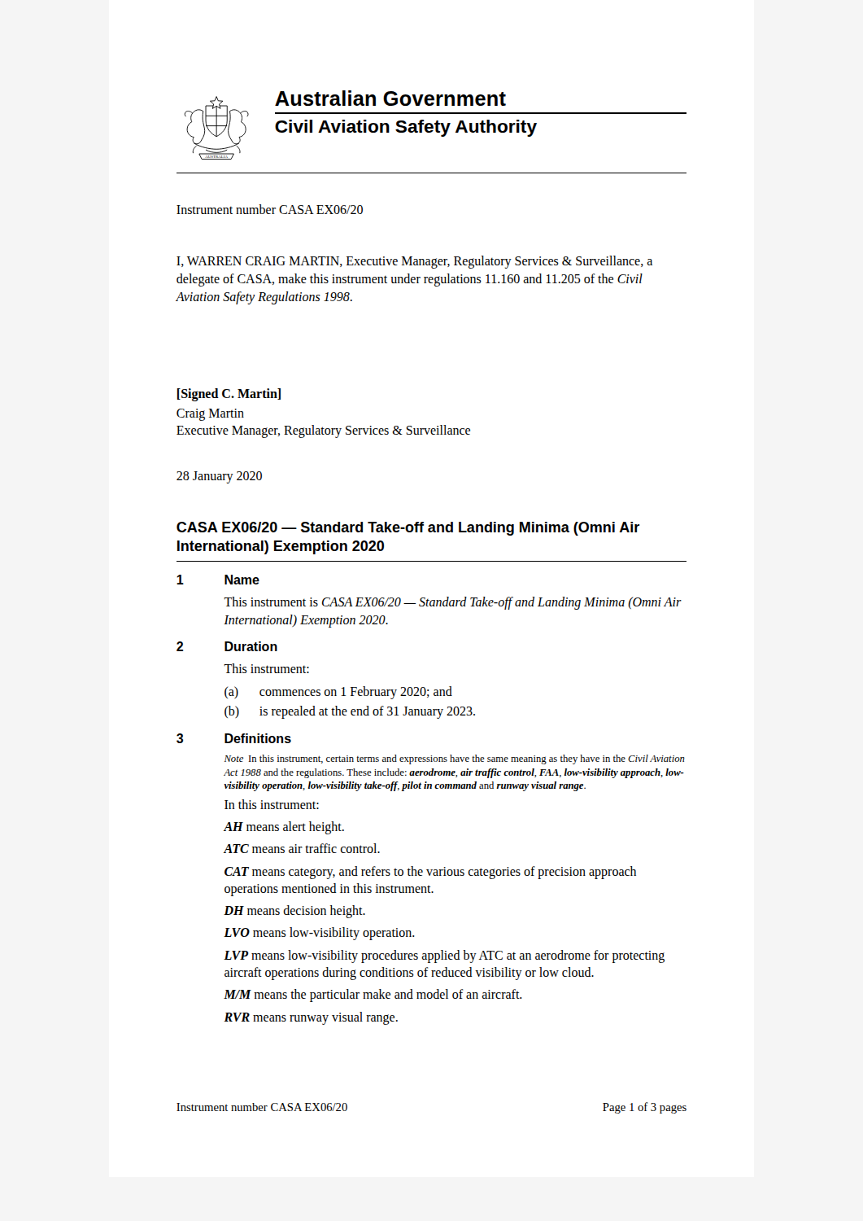AUSTRALIA
Australian Government
Civil Aviation Safety Authority
Instrument number CASA EX06/20
I, WARREN CRAIG MARTIN, Executive Manager, Regulatory Services & Surveillance, a delegate of CASA, make this instrument under regulations 11.160 and 11.205 of the Civil Aviation Safety Regulations 1998.
[Signed C. Martin]
Craig Martin
Executive Manager, Regulatory Services & Surveillance
28 January 2020
CASA EX06/20 — Standard Take-off and Landing Minima (Omni Air International) Exemption 2020
1 Name
This instrument is CASA EX06/20 — Standard Take-off and Landing Minima (Omni Air International) Exemption 2020.
2 Duration
This instrument:
(a) commences on 1 February 2020; and
(b) is repealed at the end of 31 January 2023.
3 Definitions
Note In this instrument, certain terms and expressions have the same meaning as they have in the Civil Aviation Act 1988 and the regulations. These include: aerodrome, air traffic control, FAA, low-visibility approach, low-visibility operation, low-visibility take-off, pilot in command and runway visual range.
In this instrument:
AH means alert height.
ATC means air traffic control.
CAT means category, and refers to the various categories of precision approach operations mentioned in this instrument.
DH means decision height.
LVO means low-visibility operation.
LVP means low-visibility procedures applied by ATC at an aerodrome for protecting aircraft operations during conditions of reduced visibility or low cloud.
M/M means the particular make and model of an aircraft.
RVR means runway visual range.
Instrument number CASA EX06/20 Page 1 of 3 pages